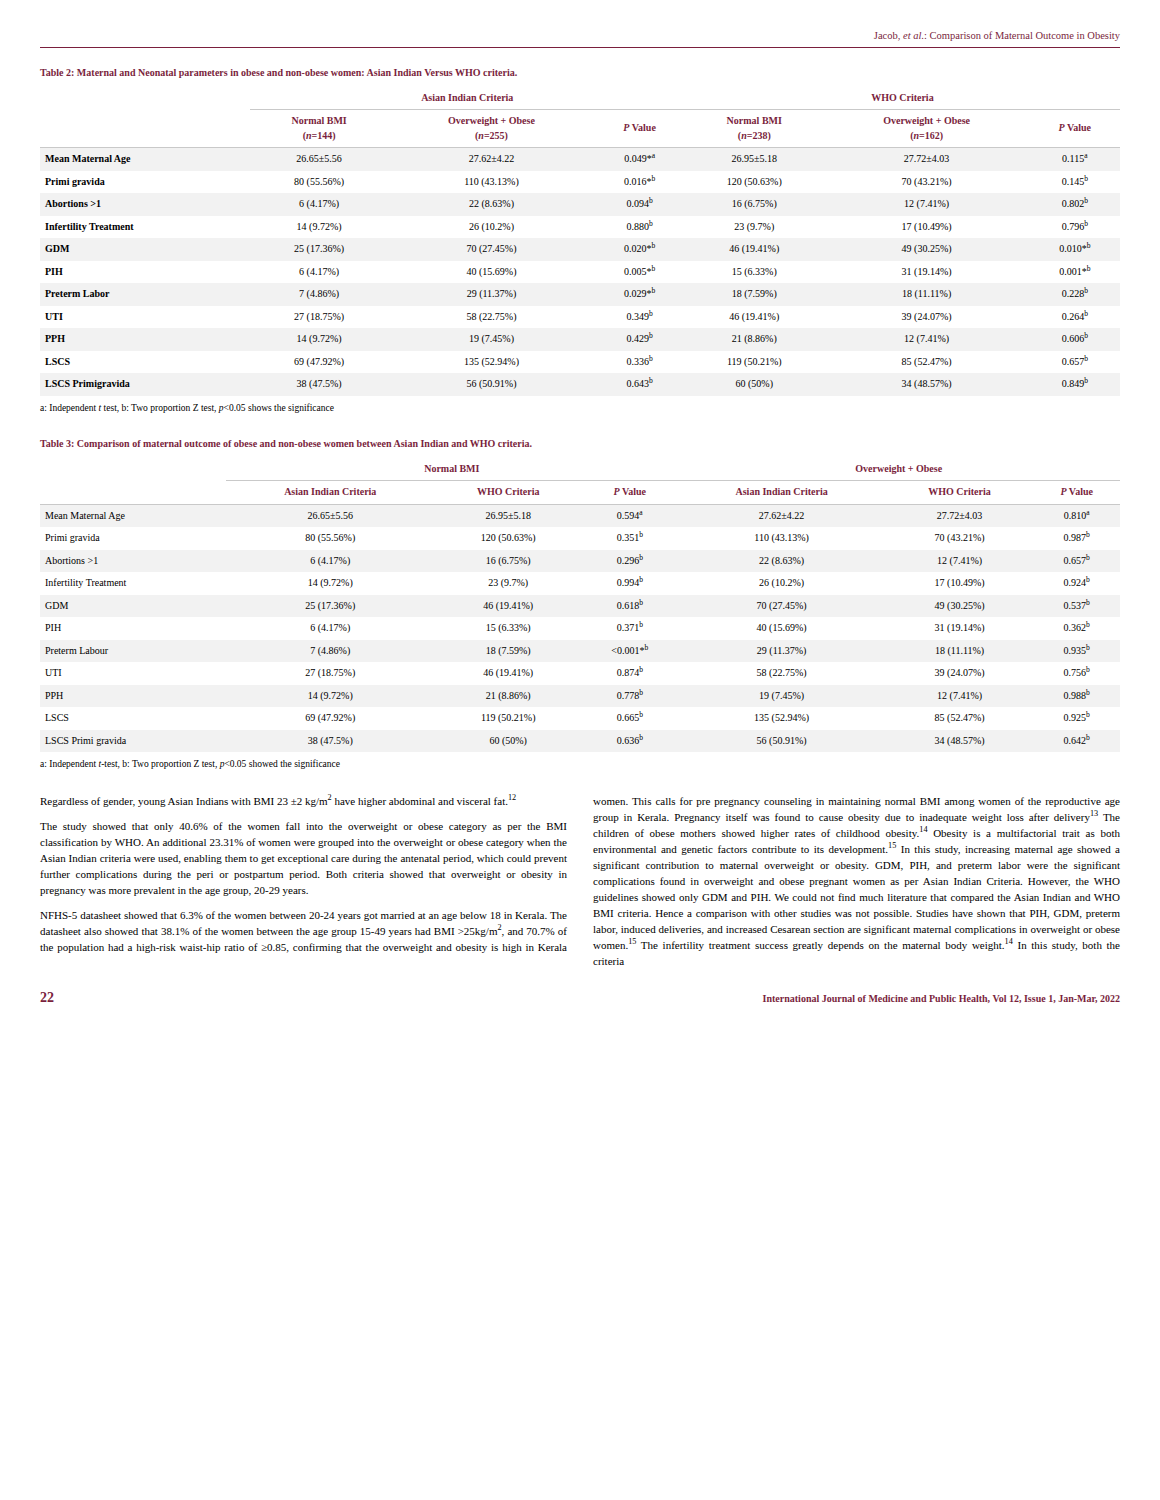Jacob, et al.: Comparison of Maternal Outcome in Obesity
Table 2: Maternal and Neonatal parameters in obese and non-obese women: Asian Indian Versus WHO criteria.
| | Asian Indian Criteria | WHO Criteria |
| --- | --- | --- |
| Normal BMI ( n =144) | Overweight + Obese ( n =255) | P Value | Normal BMI ( n =238) | Overweight + Obese ( n =162) | P Value |
| Mean Maternal Age | 26.65±5.56 | 27.62±4.22 | 0.049* a | 26.95±5.18 | 27.72±4.03 | 0.115 a |
| Primi gravida | 80 (55.56%) | 110 (43.13%) | 0.016* b | 120 (50.63%) | 70 (43.21%) | 0.145 b |
| Abortions >1 | 6 (4.17%) | 22 (8.63%) | 0.094 b | 16 (6.75%) | 12 (7.41%) | 0.802 b |
| Infertility Treatment | 14 (9.72%) | 26 (10.2%) | 0.880 b | 23 (9.7%) | 17 (10.49%) | 0.796 b |
| GDM | 25 (17.36%) | 70 (27.45%) | 0.020* b | 46 (19.41%) | 49 (30.25%) | 0.010* b |
| PIH | 6 (4.17%) | 40 (15.69%) | 0.005* b | 15 (6.33%) | 31 (19.14%) | 0.001* b |
| Preterm Labor | 7 (4.86%) | 29 (11.37%) | 0.029* b | 18 (7.59%) | 18 (11.11%) | 0.228 b |
| UTI | 27 (18.75%) | 58 (22.75%) | 0.349 b | 46 (19.41%) | 39 (24.07%) | 0.264 b |
| PPH | 14 (9.72%) | 19 (7.45%) | 0.429 b | 21 (8.86%) | 12 (7.41%) | 0.606 b |
| LSCS | 69 (47.92%) | 135 (52.94%) | 0.336 b | 119 (50.21%) | 85 (52.47%) | 0.657 b |
| LSCS Primigravida | 38 (47.5%) | 56 (50.91%) | 0.643 b | 60 (50%) | 34 (48.57%) | 0.849 b |
a: Independent t test, b: Two proportion Z test, p<0.05 shows the significance
Table 3: Comparison of maternal outcome of obese and non-obese women between Asian Indian and WHO criteria.
| | Normal BMI | Overweight + Obese |
| --- | --- | --- |
| Asian Indian Criteria | WHO Criteria | P Value | Asian Indian Criteria | WHO Criteria | P Value |
| Mean Maternal Age | 26.65±5.56 | 26.95±5.18 | 0.594 a | 27.62±4.22 | 27.72±4.03 | 0.810 a |
| Primi gravida | 80 (55.56%) | 120 (50.63%) | 0.351 b | 110 (43.13%) | 70 (43.21%) | 0.987 b |
| Abortions >1 | 6 (4.17%) | 16 (6.75%) | 0.296 b | 22 (8.63%) | 12 (7.41%) | 0.657 b |
| Infertility Treatment | 14 (9.72%) | 23 (9.7%) | 0.994 b | 26 (10.2%) | 17 (10.49%) | 0.924 b |
| GDM | 25 (17.36%) | 46 (19.41%) | 0.618 b | 70 (27.45%) | 49 (30.25%) | 0.537 b |
| PIH | 6 (4.17%) | 15 (6.33%) | 0.371 b | 40 (15.69%) | 31 (19.14%) | 0.362 b |
| Preterm Labour | 7 (4.86%) | 18 (7.59%) | <0.001* b | 29 (11.37%) | 18 (11.11%) | 0.935 b |
| UTI | 27 (18.75%) | 46 (19.41%) | 0.874 b | 58 (22.75%) | 39 (24.07%) | 0.756 b |
| PPH | 14 (9.72%) | 21 (8.86%) | 0.778 b | 19 (7.45%) | 12 (7.41%) | 0.988 b |
| LSCS | 69 (47.92%) | 119 (50.21%) | 0.665 b | 135 (52.94%) | 85 (52.47%) | 0.925 b |
| LSCS Primi gravida | 38 (47.5%) | 60 (50%) | 0.636 b | 56 (50.91%) | 34 (48.57%) | 0.642 b |
a: Independent t-test, b: Two proportion Z test, p<0.05 showed the significance
Regardless of gender, young Asian Indians with BMI 23 ±2 kg/m2 have higher abdominal and visceral fat.12
The study showed that only 40.6% of the women fall into the overweight or obese category as per the BMI classification by WHO. An additional 23.31% of women were grouped into the overweight or obese category when the Asian Indian criteria were used, enabling them to get exceptional care during the antenatal period, which could prevent further complications during the peri or postpartum period. Both criteria showed that overweight or obesity in pregnancy was more prevalent in the age group, 20-29 years.
NFHS-5 datasheet showed that 6.3% of the women between 20-24 years got married at an age below 18 in Kerala. The datasheet also showed that 38.1% of the women between the age group 15-49 years had BMI >25kg/m2, and 70.7% of the population had a high-risk waist-hip ratio of ≥0.85, confirming that the overweight and obesity is high in Kerala women. This calls for pre pregnancy counseling in maintaining normal BMI among women of the reproductive age group in Kerala. Pregnancy itself was found to cause obesity due to inadequate weight loss after delivery13 The children of obese mothers showed higher rates of childhood obesity.14 Obesity is a multifactorial trait as both environmental and genetic factors contribute to its development.15 In this study, increasing maternal age showed a significant contribution to maternal overweight or obesity. GDM, PIH, and preterm labor were the significant complications found in overweight and obese pregnant women as per Asian Indian Criteria. However, the WHO guidelines showed only GDM and PIH. We could not find much literature that compared the Asian Indian and WHO BMI criteria. Hence a comparison with other studies was not possible. Studies have shown that PIH, GDM, preterm labor, induced deliveries, and increased Cesarean section are significant maternal complications in overweight or obese women.15 The infertility treatment success greatly depends on the maternal body weight.14 In this study, both the criteria
22
International Journal of Medicine and Public Health, Vol 12, Issue 1, Jan-Mar, 2022